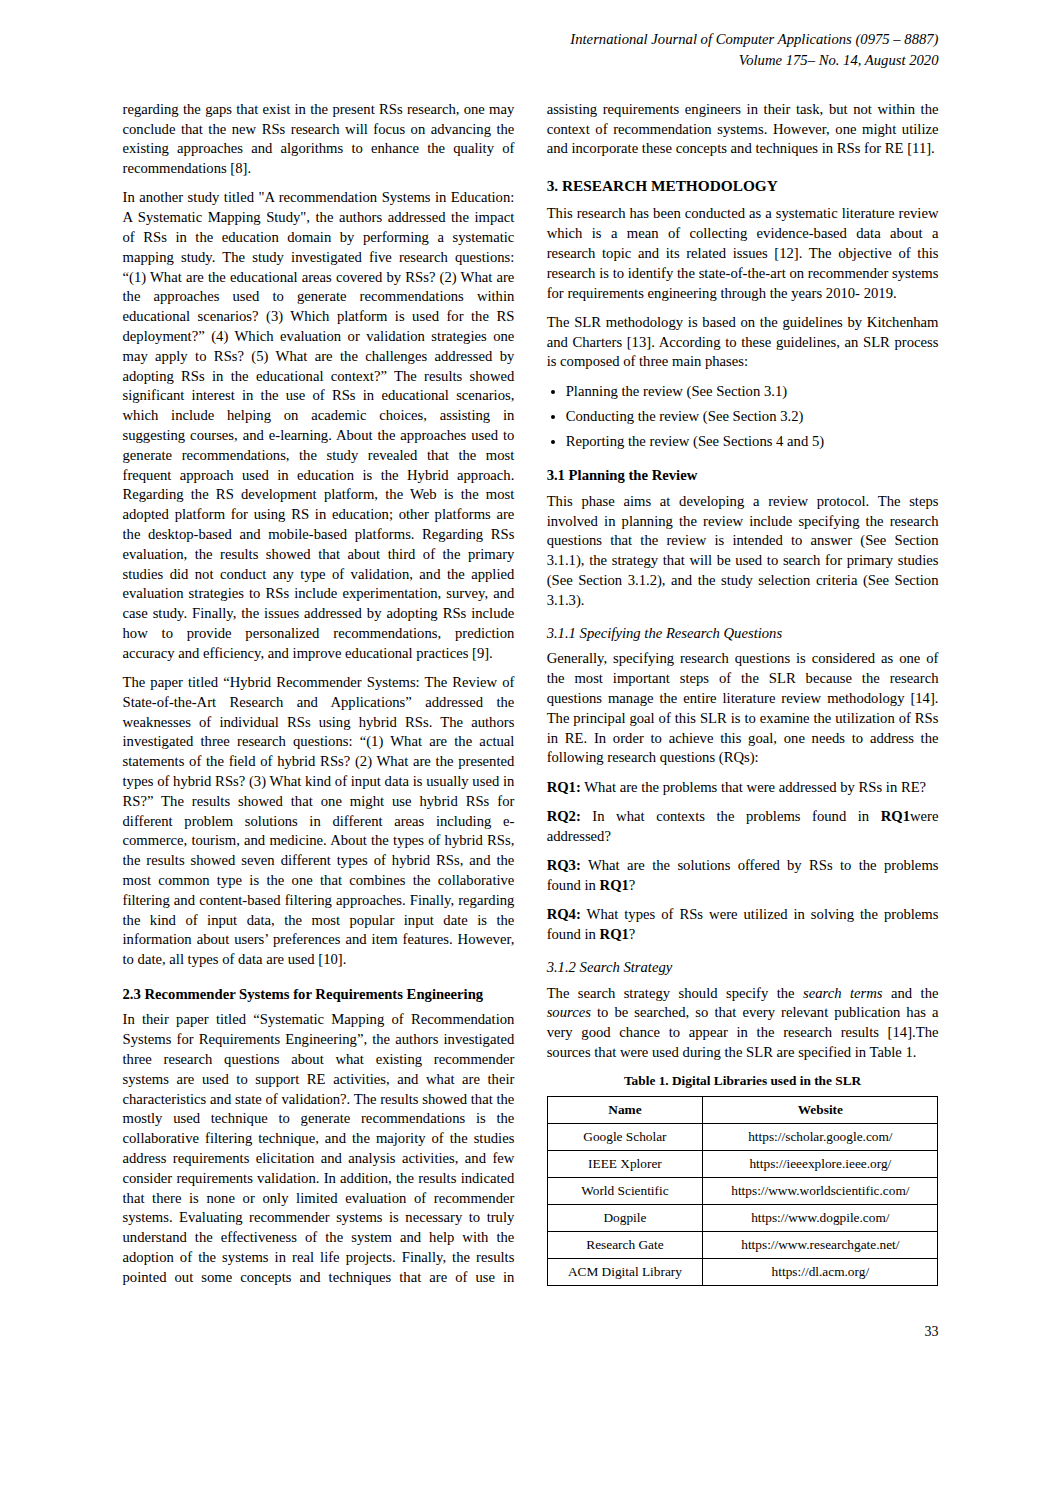International Journal of Computer Applications (0975 – 8887)
Volume 175– No. 14, August 2020
regarding the gaps that exist in the present RSs research, one may conclude that the new RSs research will focus on advancing the existing approaches and algorithms to enhance the quality of recommendations [8].
In another study titled "A recommendation Systems in Education: A Systematic Mapping Study", the authors addressed the impact of RSs in the education domain by performing a systematic mapping study. The study investigated five research questions: “(1) What are the educational areas covered by RSs? (2) What are the approaches used to generate recommendations within educational scenarios? (3) Which platform is used for the RS deployment?” (4) Which evaluation or validation strategies one may apply to RSs? (5) What are the challenges addressed by adopting RSs in the educational context?” The results showed significant interest in the use of RSs in educational scenarios, which include helping on academic choices, assisting in suggesting courses, and e-learning. About the approaches used to generate recommendations, the study revealed that the most frequent approach used in education is the Hybrid approach. Regarding the RS development platform, the Web is the most adopted platform for using RS in education; other platforms are the desktop-based and mobile-based platforms. Regarding RSs evaluation, the results showed that about third of the primary studies did not conduct any type of validation, and the applied evaluation strategies to RSs include experimentation, survey, and case study. Finally, the issues addressed by adopting RSs include how to provide personalized recommendations, prediction accuracy and efficiency, and improve educational practices [9].
The paper titled “Hybrid Recommender Systems: The Review of State-of-the-Art Research and Applications” addressed the weaknesses of individual RSs using hybrid RSs. The authors investigated three research questions: “(1) What are the actual statements of the field of hybrid RSs? (2) What are the presented types of hybrid RSs? (3) What kind of input data is usually used in RS?” The results showed that one might use hybrid RSs for different problem solutions in different areas including e-commerce, tourism, and medicine. About the types of hybrid RSs, the results showed seven different types of hybrid RSs, and the most common type is the one that combines the collaborative filtering and content-based filtering approaches. Finally, regarding the kind of input data, the most popular input date is the information about users’ preferences and item features. However, to date, all types of data are used [10].
2.3 Recommender Systems for Requirements Engineering
In their paper titled “Systematic Mapping of Recommendation Systems for Requirements Engineering”, the authors investigated three research questions about what existing recommender systems are used to support RE activities, and what are their characteristics and state of validation?. The results showed that the mostly used technique to generate recommendations is the collaborative filtering technique, and the majority of the studies address requirements elicitation and analysis activities, and few consider requirements validation. In addition, the results indicated that there is none or only limited evaluation of recommender systems. Evaluating recommender systems is necessary to truly understand the effectiveness of the system and help with the adoption of the systems in real life projects. Finally, the results pointed out some concepts and techniques that are of use in assisting requirements engineers in their task, but not within the context of recommendation systems. However, one might utilize and incorporate these concepts and techniques in RSs for RE [11].
3. RESEARCH METHODOLOGY
This research has been conducted as a systematic literature review which is a mean of collecting evidence-based data about a research topic and its related issues [12]. The objective of this research is to identify the state-of-the-art on recommender systems for requirements engineering through the years 2010- 2019.
The SLR methodology is based on the guidelines by Kitchenham and Charters [13]. According to these guidelines, an SLR process is composed of three main phases:
Planning the review (See Section 3.1)
Conducting the review (See Section 3.2)
Reporting the review (See Sections 4 and 5)
3.1 Planning the Review
This phase aims at developing a review protocol. The steps involved in planning the review include specifying the research questions that the review is intended to answer (See Section 3.1.1), the strategy that will be used to search for primary studies (See Section 3.1.2), and the study selection criteria (See Section 3.1.3).
3.1.1 Specifying the Research Questions
Generally, specifying research questions is considered as one of the most important steps of the SLR because the research questions manage the entire literature review methodology [14]. The principal goal of this SLR is to examine the utilization of RSs in RE. In order to achieve this goal, one needs to address the following research questions (RQs):
RQ1: What are the problems that were addressed by RSs in RE?
RQ2: In what contexts the problems found in RQ1were addressed?
RQ3: What are the solutions offered by RSs to the problems found in RQ1?
RQ4: What types of RSs were utilized in solving the problems found in RQ1?
3.1.2 Search Strategy
The search strategy should specify the search terms and the sources to be searched, so that every relevant publication has a very good chance to appear in the research results [14].The sources that were used during the SLR are specified in Table 1.
Table 1. Digital Libraries used in the SLR
| Name | Website |
| --- | --- |
| Google Scholar | https://scholar.google.com/ |
| IEEE Xplorer | https://ieeexplore.ieee.org/ |
| World Scientific | https://www.worldscientific.com/ |
| Dogpile | https://www.dogpile.com/ |
| Research Gate | https://www.researchgate.net/ |
| ACM Digital Library | https://dl.acm.org/ |
33